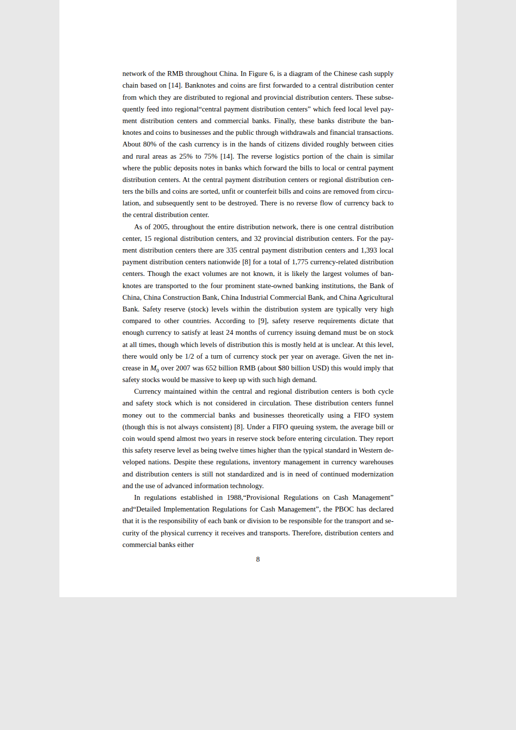network of the RMB throughout China. In Figure 6, is a diagram of the Chinese cash supply chain based on [14]. Banknotes and coins are first forwarded to a central distribution center from which they are distributed to regional and provincial distribution centers. These subsequently feed into regional“central payment distribution centers” which feed local level payment distribution centers and commercial banks. Finally, these banks distribute the banknotes and coins to businesses and the public through withdrawals and financial transactions. About 80% of the cash currency is in the hands of citizens divided roughly between cities and rural areas as 25% to 75% [14]. The reverse logistics portion of the chain is similar where the public deposits notes in banks which forward the bills to local or central payment distribution centers. At the central payment distribution centers or regional distribution centers the bills and coins are sorted, unfit or counterfeit bills and coins are removed from circulation, and subsequently sent to be destroyed. There is no reverse flow of currency back to the central distribution center.
As of 2005, throughout the entire distribution network, there is one central distribution center, 15 regional distribution centers, and 32 provincial distribution centers. For the payment distribution centers there are 335 central payment distribution centers and 1,393 local payment distribution centers nationwide [8] for a total of 1,775 currency-related distribution centers. Though the exact volumes are not known, it is likely the largest volumes of banknotes are transported to the four prominent state-owned banking institutions, the Bank of China, China Construction Bank, China Industrial Commercial Bank, and China Agricultural Bank. Safety reserve (stock) levels within the distribution system are typically very high compared to other countries. According to [9], safety reserve requirements dictate that enough currency to satisfy at least 24 months of currency issuing demand must be on stock at all times, though which levels of distribution this is mostly held at is unclear. At this level, there would only be 1/2 of a turn of currency stock per year on average. Given the net increase in M0 over 2007 was 652 billion RMB (about $80 billion USD) this would imply that safety stocks would be massive to keep up with such high demand.
Currency maintained within the central and regional distribution centers is both cycle and safety stock which is not considered in circulation. These distribution centers funnel money out to the commercial banks and businesses theoretically using a FIFO system (though this is not always consistent) [8]. Under a FIFO queuing system, the average bill or coin would spend almost two years in reserve stock before entering circulation. They report this safety reserve level as being twelve times higher than the typical standard in Western developed nations. Despite these regulations, inventory management in currency warehouses and distribution centers is still not standardized and is in need of continued modernization and the use of advanced information technology.
In regulations established in 1988,“Provisional Regulations on Cash Management” and“Detailed Implementation Regulations for Cash Management”, the PBOC has declared that it is the responsibility of each bank or division to be responsible for the transport and security of the physical currency it receives and transports. Therefore, distribution centers and commercial banks either
8